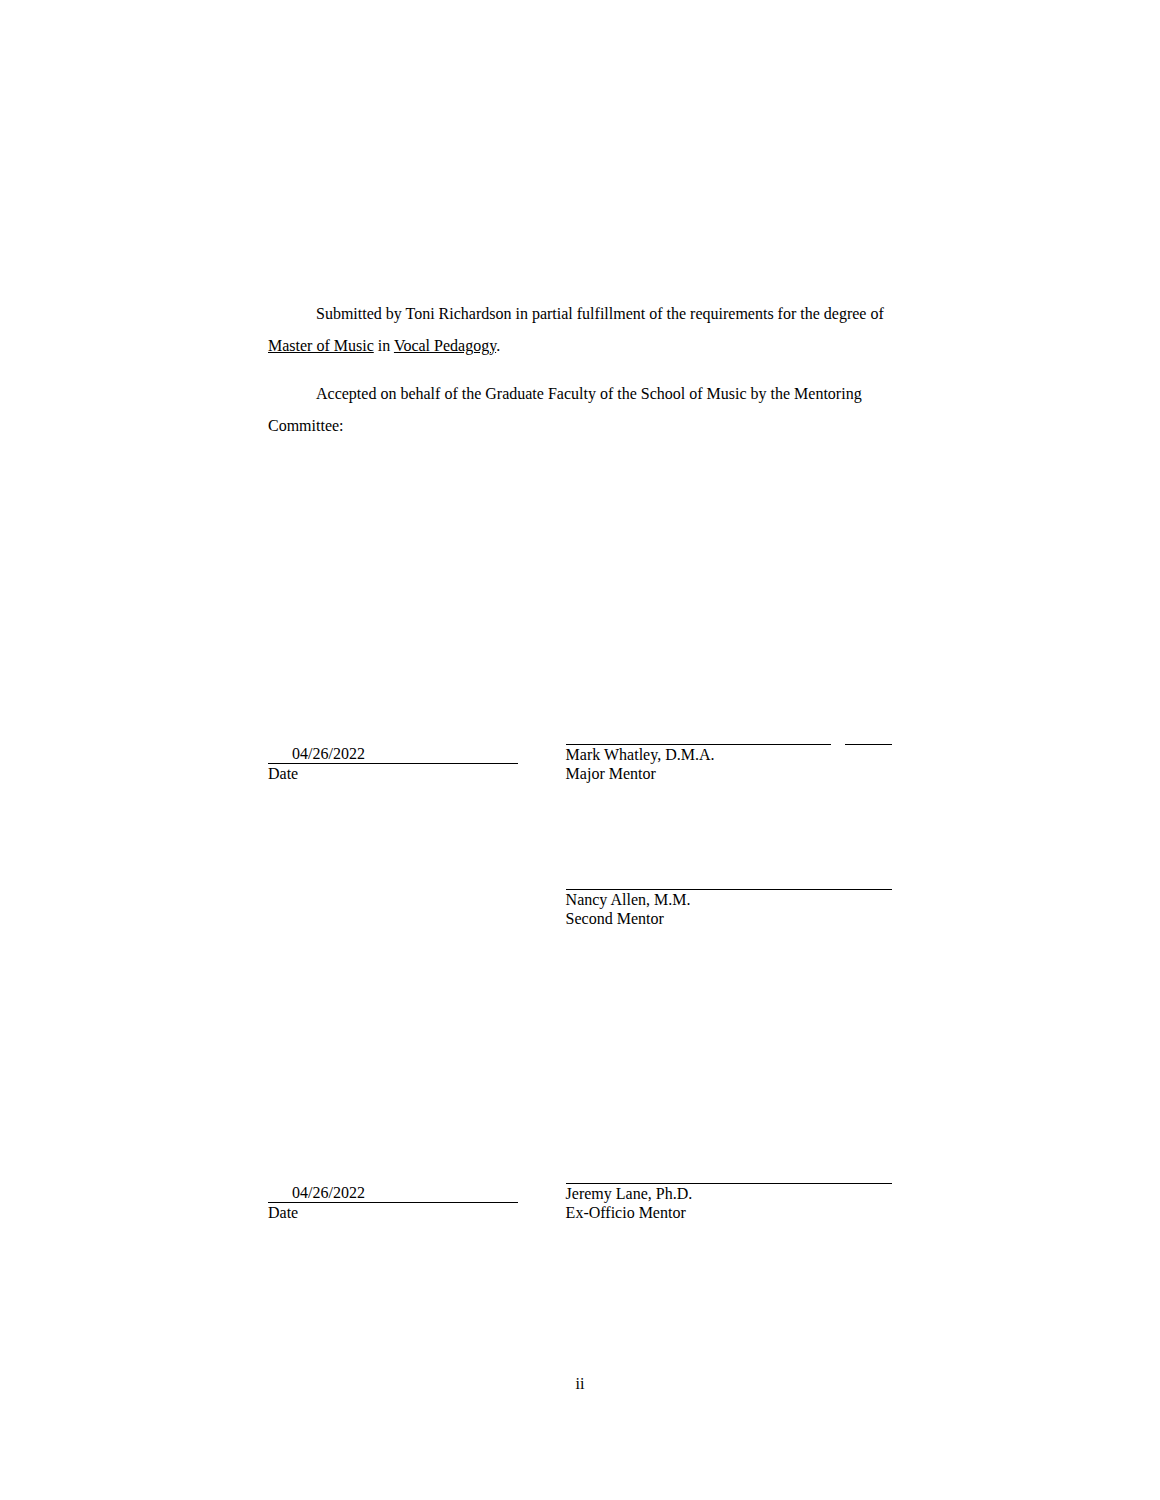Submitted by Toni Richardson in partial fulfillment of the requirements for the degree of Master of Music in Vocal Pedagogy.
Accepted on behalf of the Graduate Faculty of the School of Music by the Mentoring Committee:
04/26/2022
Date
Mark Whatley, D.M.A.
Major Mentor
Nancy Allen, M.M.
Second Mentor
04/26/2022
Date
Jeremy Lane, Ph.D.
Ex-Officio Mentor
ii